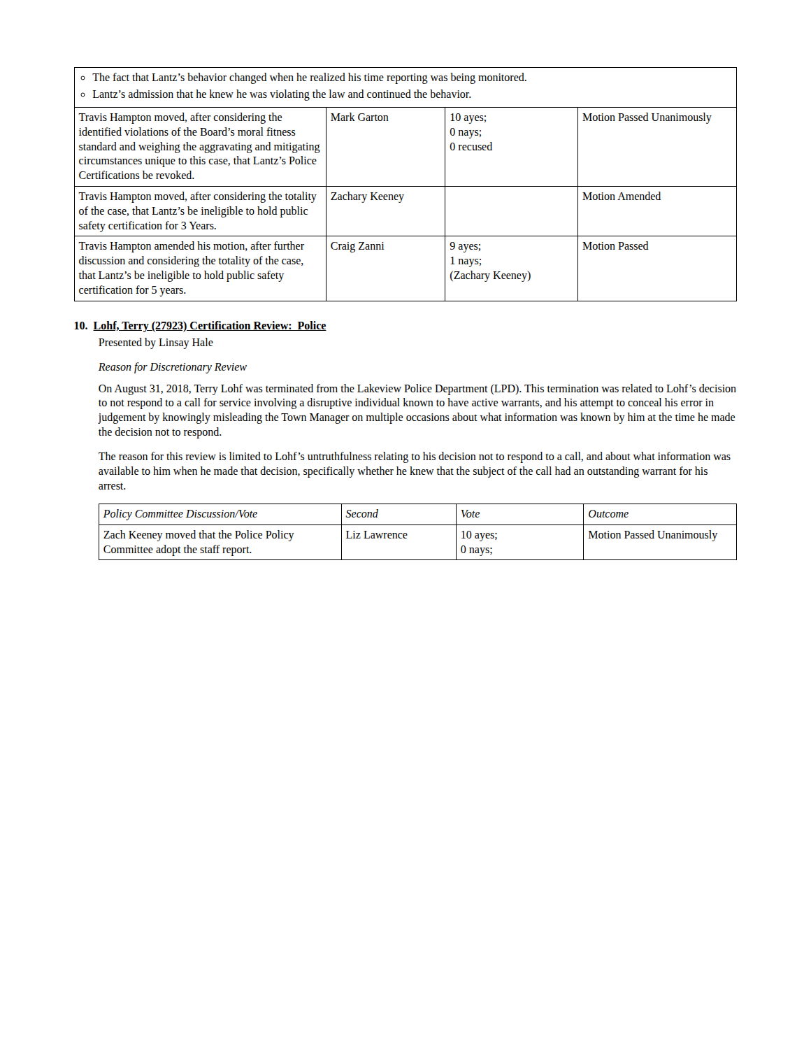| The fact that Lantz’s behavior changed when he realized his time reporting was being monitored. Lantz’s admission that he knew he was violating the law and continued the behavior. |
| Travis Hampton moved, after considering the identified violations of the Board’s moral fitness standard and weighing the aggravating and mitigating circumstances unique to this case, that Lantz’s Police Certifications be revoked. | Mark Garton | 10 ayes; 0 nays; 0 recused | Motion Passed Unanimously |
| Travis Hampton moved, after considering the totality of the case, that Lantz’s be ineligible to hold public safety certification for 3 Years. | Zachary Keeney | | Motion Amended |
| Travis Hampton amended his motion, after further discussion and considering the totality of the case, that Lantz’s be ineligible to hold public safety certification for 5 years. | Craig Zanni | 9 ayes; 1 nays; (Zachary Keeney) | Motion Passed |
10. Lohf, Terry (27923) Certification Review: Police
Presented by Linsay Hale
Reason for Discretionary Review
On August 31, 2018, Terry Lohf was terminated from the Lakeview Police Department (LPD). This termination was related to Lohf’s decision to not respond to a call for service involving a disruptive individual known to have active warrants, and his attempt to conceal his error in judgement by knowingly misleading the Town Manager on multiple occasions about what information was known by him at the time he made the decision not to respond.
The reason for this review is limited to Lohf’s untruthfulness relating to his decision not to respond to a call, and about what information was available to him when he made that decision, specifically whether he knew that the subject of the call had an outstanding warrant for his arrest.
| Policy Committee Discussion/Vote | Second | Vote | Outcome |
| Zach Keeney moved that the Police Policy Committee adopt the staff report. | Liz Lawrence | 10 ayes; 0 nays; | Motion Passed Unanimously |